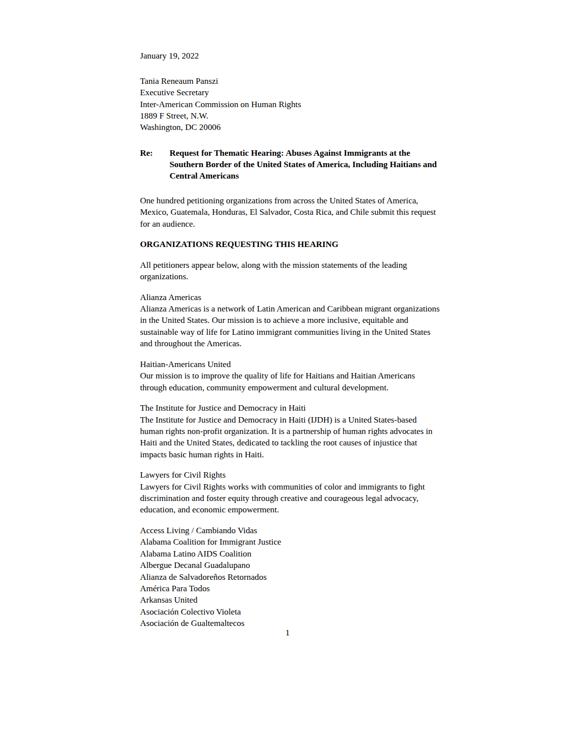January 19, 2022
Tania Reneaum Panszi
Executive Secretary
Inter-American Commission on Human Rights
1889 F Street, N.W.
Washington, DC 20006
| Re: | Request for Thematic Hearing: Abuses Against Immigrants at the Southern Border of the United States of America, Including Haitians and Central Americans |
One hundred petitioning organizations from across the United States of America, Mexico, Guatemala, Honduras, El Salvador, Costa Rica, and Chile submit this request for an audience.
ORGANIZATIONS REQUESTING THIS HEARING
All petitioners appear below, along with the mission statements of the leading organizations.
Alianza Americas
Alianza Americas is a network of Latin American and Caribbean migrant organizations in the United States. Our mission is to achieve a more inclusive, equitable and sustainable way of life for Latino immigrant communities living in the United States and throughout the Americas.
Haitian-Americans United
Our mission is to improve the quality of life for Haitians and Haitian Americans through education, community empowerment and cultural development.
The Institute for Justice and Democracy in Haiti
The Institute for Justice and Democracy in Haiti (IJDH) is a United States-based human rights non-profit organization. It is a partnership of human rights advocates in Haiti and the United States, dedicated to tackling the root causes of injustice that impacts basic human rights in Haiti.
Lawyers for Civil Rights
Lawyers for Civil Rights works with communities of color and immigrants to fight discrimination and foster equity through creative and courageous legal advocacy, education, and economic empowerment.
Access Living / Cambiando Vidas
Alabama Coalition for Immigrant Justice
Alabama Latino AIDS Coalition
Albergue Decanal Guadalupano
Alianza de Salvadoreños Retornados
América Para Todos
Arkansas United
Asociación Colectivo Violeta
Asociación de Gualtemaltecos
1